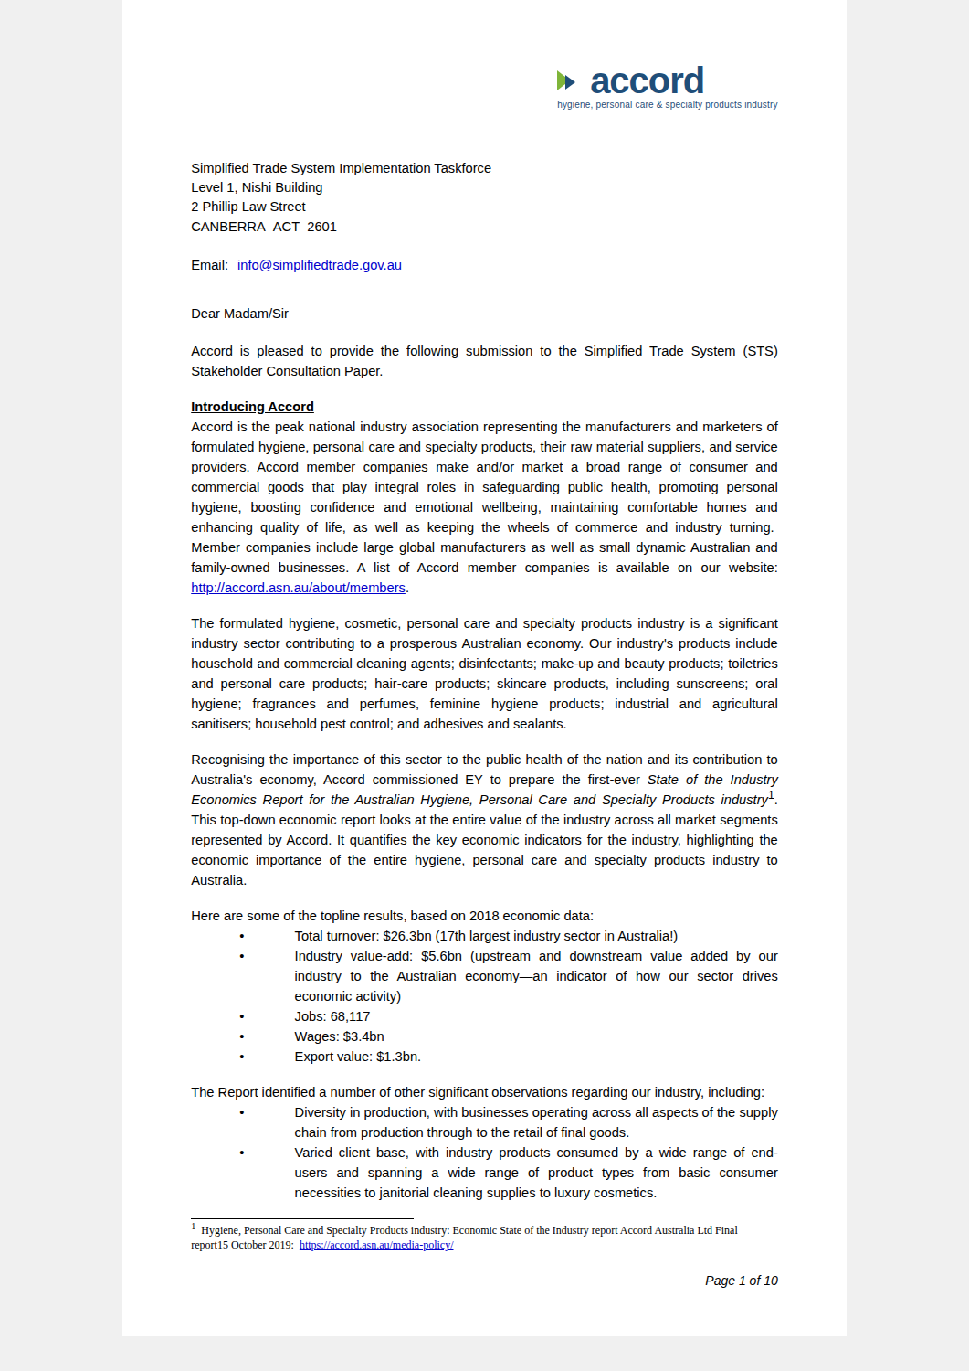accord
hygiene, personal care & specialty products industry
Simplified Trade System Implementation Taskforce
Level 1, Nishi Building
2 Phillip Law Street
CANBERRA ACT 2601
Email: info@simplifiedtrade.gov.au
Dear Madam/Sir
Accord is pleased to provide the following submission to the Simplified Trade System (STS) Stakeholder Consultation Paper.
Introducing Accord
Accord is the peak national industry association representing the manufacturers and marketers of formulated hygiene, personal care and specialty products, their raw material suppliers, and service providers. Accord member companies make and/or market a broad range of consumer and commercial goods that play integral roles in safeguarding public health, promoting personal hygiene, boosting confidence and emotional wellbeing, maintaining comfortable homes and enhancing quality of life, as well as keeping the wheels of commerce and industry turning. Member companies include large global manufacturers as well as small dynamic Australian and family-owned businesses. A list of Accord member companies is available on our website: http://accord.asn.au/about/members.
The formulated hygiene, cosmetic, personal care and specialty products industry is a significant industry sector contributing to a prosperous Australian economy. Our industry's products include household and commercial cleaning agents; disinfectants; make-up and beauty products; toiletries and personal care products; hair-care products; skincare products, including sunscreens; oral hygiene; fragrances and perfumes, feminine hygiene products; industrial and agricultural sanitisers; household pest control; and adhesives and sealants.
Recognising the importance of this sector to the public health of the nation and its contribution to Australia's economy, Accord commissioned EY to prepare the first-ever State of the Industry Economics Report for the Australian Hygiene, Personal Care and Specialty Products industry1. This top-down economic report looks at the entire value of the industry across all market segments represented by Accord. It quantifies the key economic indicators for the industry, highlighting the economic importance of the entire hygiene, personal care and specialty products industry to Australia.
Here are some of the topline results, based on 2018 economic data:
Total turnover: $26.3bn (17th largest industry sector in Australia!)
Industry value-add: $5.6bn (upstream and downstream value added by our industry to the Australian economy—an indicator of how our sector drives economic activity)
Jobs: 68,117
Wages: $3.4bn
Export value: $1.3bn.
The Report identified a number of other significant observations regarding our industry, including:
Diversity in production, with businesses operating across all aspects of the supply chain from production through to the retail of final goods.
Varied client base, with industry products consumed by a wide range of end-users and spanning a wide range of product types from basic consumer necessities to janitorial cleaning supplies to luxury cosmetics.
1 Hygiene, Personal Care and Specialty Products industry: Economic State of the Industry report Accord Australia Ltd Final report15 October 2019: https://accord.asn.au/media-policy/
Page 1 of 10